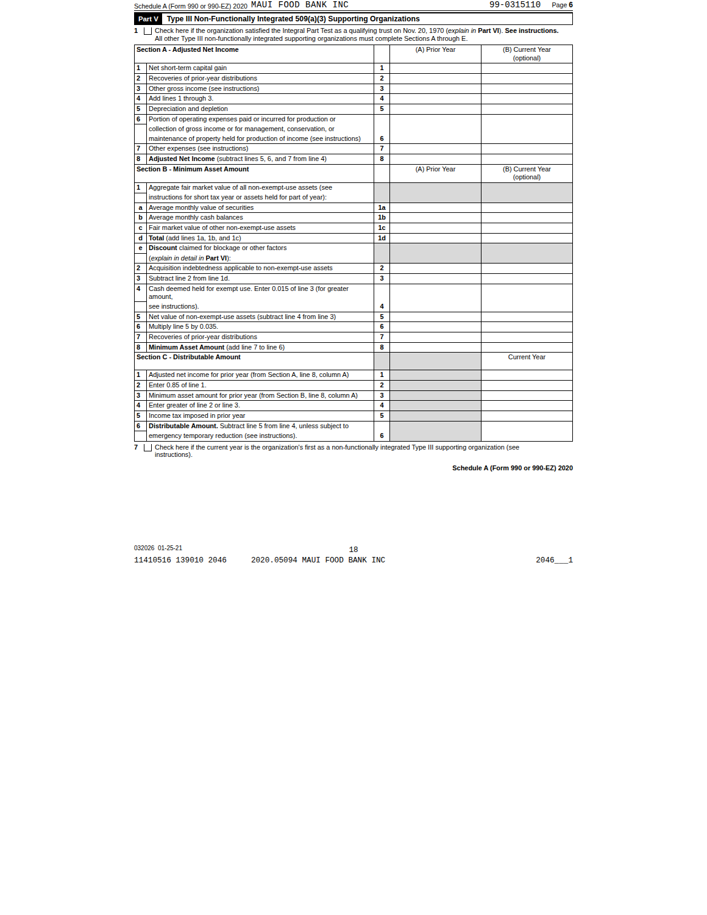Schedule A (Form 990 or 990-EZ) 2020
MAUI FOOD BANK INC
99-0315110 Page 6
Part V
Type III Non-Functionally Integrated 509(a)(3) Supporting Organizations
1
Check here if the organization satisfied the Integral Part Test as a qualifying trust on Nov. 20, 1970 (explain in Part VI). See instructions.
All other Type III non-functionally integrated supporting organizations must complete Sections A through E.
| Section A - Adjusted Net Income | | (A) Prior Year | (B) Current Year (optional) |
| 1 | Net short-term capital gain | 1 | | |
| 2 | Recoveries of prior-year distributions | 2 | | |
| 3 | Other gross income (see instructions) | 3 | | |
| 4 | Add lines 1 through 3. | 4 | | |
| 5 | Depreciation and depletion | 5 | | |
| 6 | Portion of operating expenses paid or incurred for production or | | | |
| | collection of gross income or for management, conservation, or | | | |
| | maintenance of property held for production of income (see instructions) | 6 | | |
| 7 | Other expenses (see instructions) | 7 | | |
| 8 | Adjusted Net Income (subtract lines 5, 6, and 7 from line 4) | 8 | | |
| Section B - Minimum Asset Amount | | (A) Prior Year | (B) Current Year (optional) |
| 1 | Aggregate fair market value of all non-exempt-use assets (see | | | |
| | instructions for short tax year or assets held for part of year): | | | |
| a | Average monthly value of securities | 1a | | |
| b | Average monthly cash balances | 1b | | |
| c | Fair market value of other non-exempt-use assets | 1c | | |
| d | Total (add lines 1a, 1b, and 1c) | 1d | | |
| e | Discount claimed for blockage or other factors | | | |
| | ( explain in detail in Part VI ): | | | |
| 2 | Acquisition indebtedness applicable to non-exempt-use assets | 2 | | |
| 3 | Subtract line 2 from line 1d. | 3 | | |
| 4 | Cash deemed held for exempt use. Enter 0.015 of line 3 (for greater amount, | | | |
| | see instructions). | 4 | | |
| 5 | Net value of non-exempt-use assets (subtract line 4 from line 3) | 5 | | |
| 6 | Multiply line 5 by 0.035. | 6 | | |
| 7 | Recoveries of prior-year distributions | 7 | | |
| 8 | Minimum Asset Amount (add line 7 to line 6) | 8 | | |
| Section C - Distributable Amount | | | Current Year |
| 1 | Adjusted net income for prior year (from Section A, line 8, column A) | 1 | | |
| 2 | Enter 0.85 of line 1. | 2 | | |
| 3 | Minimum asset amount for prior year (from Section B, line 8, column A) | 3 | | |
| 4 | Enter greater of line 2 or line 3. | 4 | | |
| 5 | Income tax imposed in prior year | 5 | | |
| 6 | Distributable Amount. Subtract line 5 from line 4, unless subject to | | | |
| | emergency temporary reduction (see instructions). | 6 | | |
7
Check here if the current year is the organization's first as a non-functionally integrated Type III supporting organization (see
instructions).
Schedule A (Form 990 or 990-EZ) 2020
032026 01-25-21
18
11410516 139010 2046
2020.05094 MAUI FOOD BANK INC
2046___1